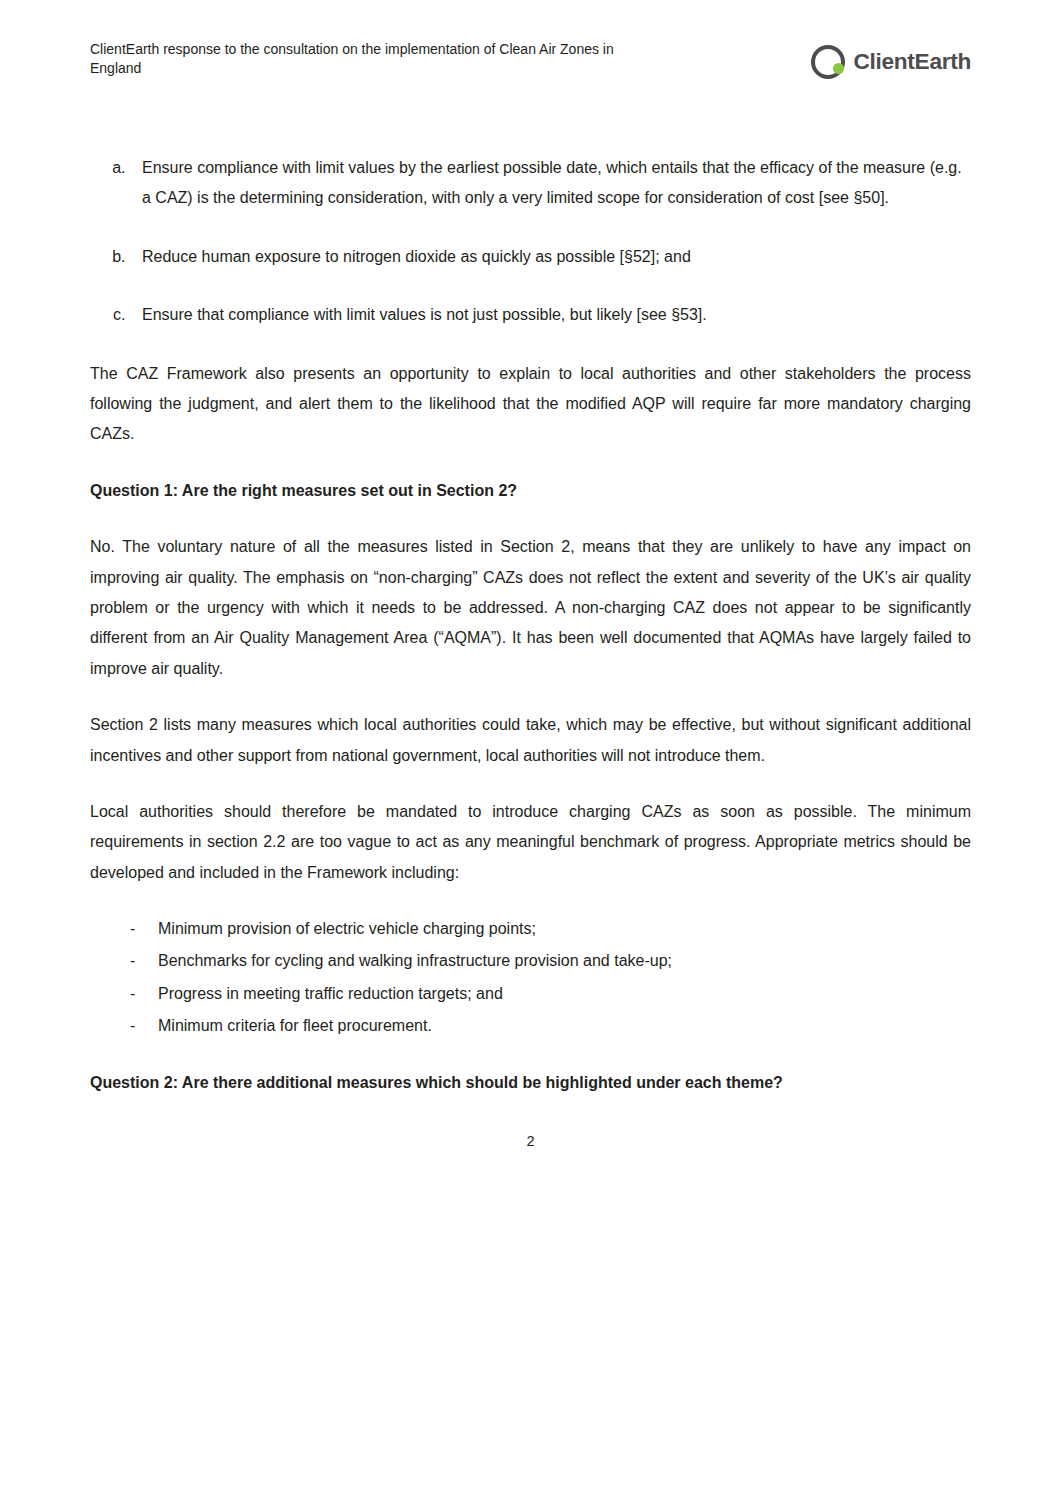ClientEarth response to the consultation on the implementation of Clean Air Zones in England
ClientEarth
Ensure compliance with limit values by the earliest possible date, which entails that the efficacy of the measure (e.g. a CAZ) is the determining consideration, with only a very limited scope for consideration of cost [see §50].
Reduce human exposure to nitrogen dioxide as quickly as possible [§52]; and
Ensure that compliance with limit values is not just possible, but likely [see §53].
The CAZ Framework also presents an opportunity to explain to local authorities and other stakeholders the process following the judgment, and alert them to the likelihood that the modified AQP will require far more mandatory charging CAZs.
Question 1: Are the right measures set out in Section 2?
No. The voluntary nature of all the measures listed in Section 2, means that they are unlikely to have any impact on improving air quality. The emphasis on “non-charging” CAZs does not reflect the extent and severity of the UK’s air quality problem or the urgency with which it needs to be addressed. A non-charging CAZ does not appear to be significantly different from an Air Quality Management Area (“AQMA”). It has been well documented that AQMAs have largely failed to improve air quality.
Section 2 lists many measures which local authorities could take, which may be effective, but without significant additional incentives and other support from national government, local authorities will not introduce them.
Local authorities should therefore be mandated to introduce charging CAZs as soon as possible. The minimum requirements in section 2.2 are too vague to act as any meaningful benchmark of progress. Appropriate metrics should be developed and included in the Framework including:
Minimum provision of electric vehicle charging points;
Benchmarks for cycling and walking infrastructure provision and take-up;
Progress in meeting traffic reduction targets; and
Minimum criteria for fleet procurement.
Question 2: Are there additional measures which should be highlighted under each theme?
2